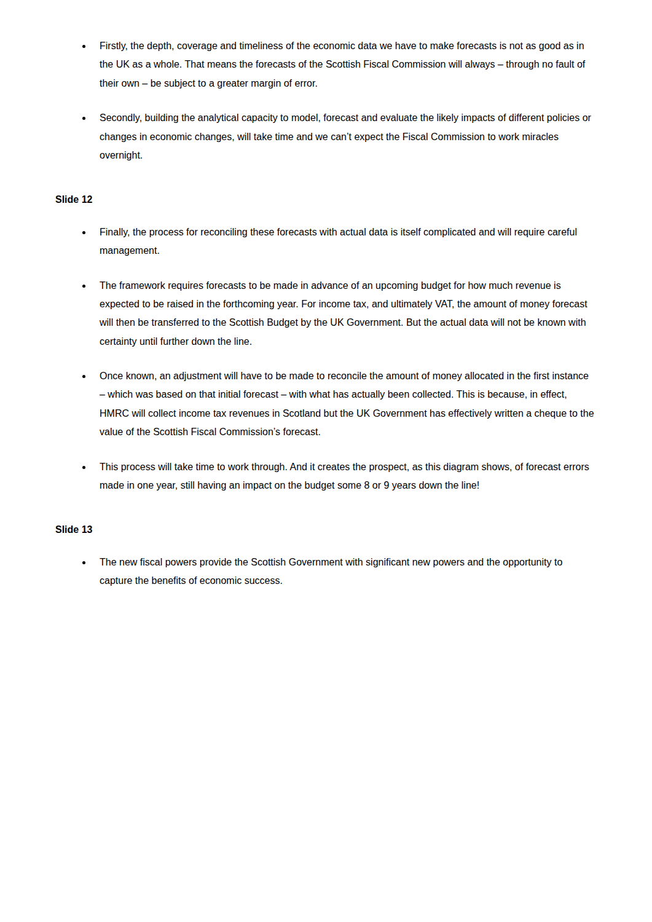Firstly, the depth, coverage and timeliness of the economic data we have to make forecasts is not as good as in the UK as a whole. That means the forecasts of the Scottish Fiscal Commission will always – through no fault of their own – be subject to a greater margin of error.
Secondly, building the analytical capacity to model, forecast and evaluate the likely impacts of different policies or changes in economic changes, will take time and we can’t expect the Fiscal Commission to work miracles overnight.
Slide 12
Finally, the process for reconciling these forecasts with actual data is itself complicated and will require careful management.
The framework requires forecasts to be made in advance of an upcoming budget for how much revenue is expected to be raised in the forthcoming year. For income tax, and ultimately VAT, the amount of money forecast will then be transferred to the Scottish Budget by the UK Government. But the actual data will not be known with certainty until further down the line.
Once known, an adjustment will have to be made to reconcile the amount of money allocated in the first instance – which was based on that initial forecast – with what has actually been collected. This is because, in effect, HMRC will collect income tax revenues in Scotland but the UK Government has effectively written a cheque to the value of the Scottish Fiscal Commission’s forecast.
This process will take time to work through. And it creates the prospect, as this diagram shows, of forecast errors made in one year, still having an impact on the budget some 8 or 9 years down the line!
Slide 13
The new fiscal powers provide the Scottish Government with significant new powers and the opportunity to capture the benefits of economic success.